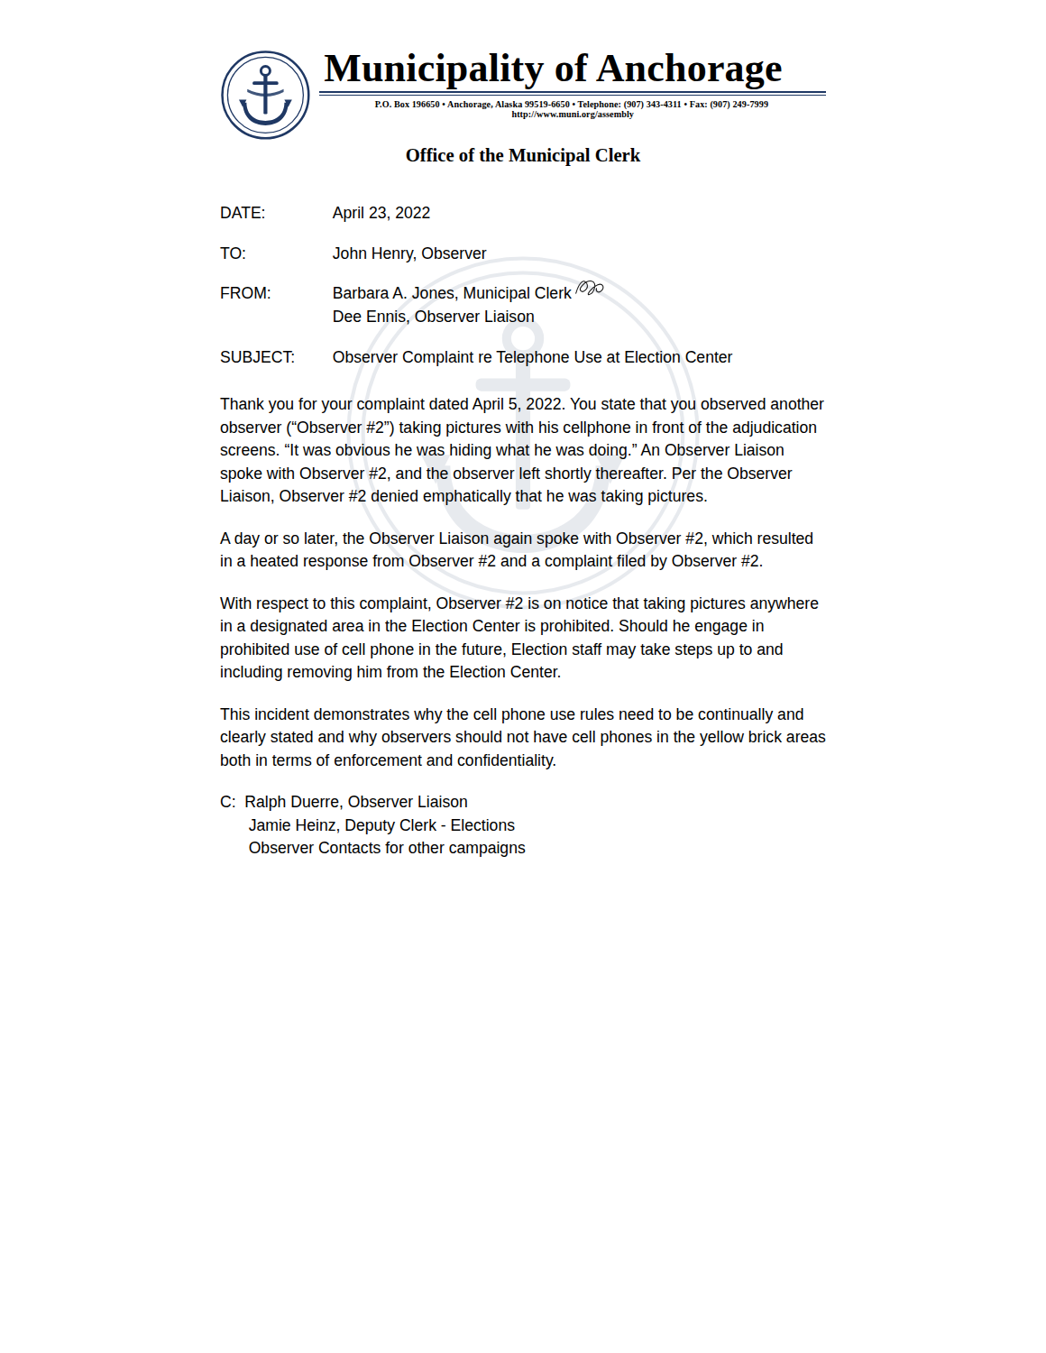Municipality of Anchorage
P.O. Box 196650 • Anchorage, Alaska 99519-6650 • Telephone: (907) 343-4311 • Fax: (907) 249-7999 http://www.muni.org/assembly
Office of the Municipal Clerk
DATE:
April 23, 2022
TO:
John Henry, Observer
FROM:
Barbara A. Jones, Municipal Clerk Dee Ennis, Observer Liaison
SUBJECT:
Observer Complaint re Telephone Use at Election Center
Thank you for your complaint dated April 5, 2022. You state that you observed another observer (“Observer #2”) taking pictures with his cellphone in front of the adjudication screens. “It was obvious he was hiding what he was doing.” An Observer Liaison spoke with Observer #2, and the observer left shortly thereafter. Per the Observer Liaison, Observer #2 denied emphatically that he was taking pictures.
A day or so later, the Observer Liaison again spoke with Observer #2, which resulted in a heated response from Observer #2 and a complaint filed by Observer #2.
With respect to this complaint, Observer #2 is on notice that taking pictures anywhere in a designated area in the Election Center is prohibited. Should he engage in prohibited use of cell phone in the future, Election staff may take steps up to and including removing him from the Election Center.
This incident demonstrates why the cell phone use rules need to be continually and clearly stated and why observers should not have cell phones in the yellow brick areas both in terms of enforcement and confidentiality.
C: Ralph Duerre, Observer Liaison
Jamie Heinz, Deputy Clerk - Elections
Observer Contacts for other campaigns